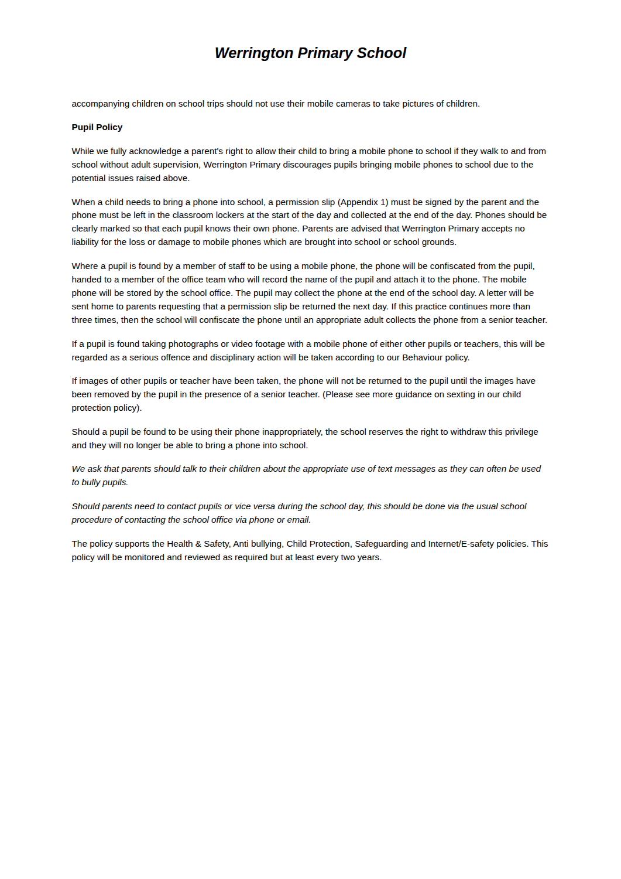Werrington Primary School
accompanying children on school trips should not use their mobile cameras to take pictures of children.
Pupil Policy
While we fully acknowledge a parent's right to allow their child to bring a mobile phone to school if they walk to and from school without adult supervision, Werrington Primary discourages pupils bringing mobile phones to school due to the potential issues raised above.
When a child needs to bring a phone into school, a permission slip (Appendix 1) must be signed by the parent and the phone must be left in the classroom lockers at the start of the day and collected at the end of the day. Phones should be clearly marked so that each pupil knows their own phone. Parents are advised that Werrington Primary accepts no liability for the loss or damage to mobile phones which are brought into school or school grounds.
Where a pupil is found by a member of staff to be using a mobile phone, the phone will be confiscated from the pupil, handed to a member of the office team who will record the name of the pupil and attach it to the phone. The mobile phone will be stored by the school office. The pupil may collect the phone at the end of the school day. A letter will be sent home to parents requesting that a permission slip be returned the next day. If this practice continues more than three times, then the school will confiscate the phone until an appropriate adult collects the phone from a senior teacher.
If a pupil is found taking photographs or video footage with a mobile phone of either other pupils or teachers, this will be regarded as a serious offence and disciplinary action will be taken according to our Behaviour policy.
If images of other pupils or teacher have been taken, the phone will not be returned to the pupil until the images have been removed by the pupil in the presence of a senior teacher. (Please see more guidance on sexting in our child protection policy).
Should a pupil be found to be using their phone inappropriately, the school reserves the right to withdraw this privilege and they will no longer be able to bring a phone into school.
We ask that parents should talk to their children about the appropriate use of text messages as they can often be used to bully pupils.
Should parents need to contact pupils or vice versa during the school day, this should be done via the usual school procedure of contacting the school office via phone or email.
The policy supports the Health & Safety, Anti bullying, Child Protection, Safeguarding and Internet/E-safety policies. This policy will be monitored and reviewed as required but at least every two years.